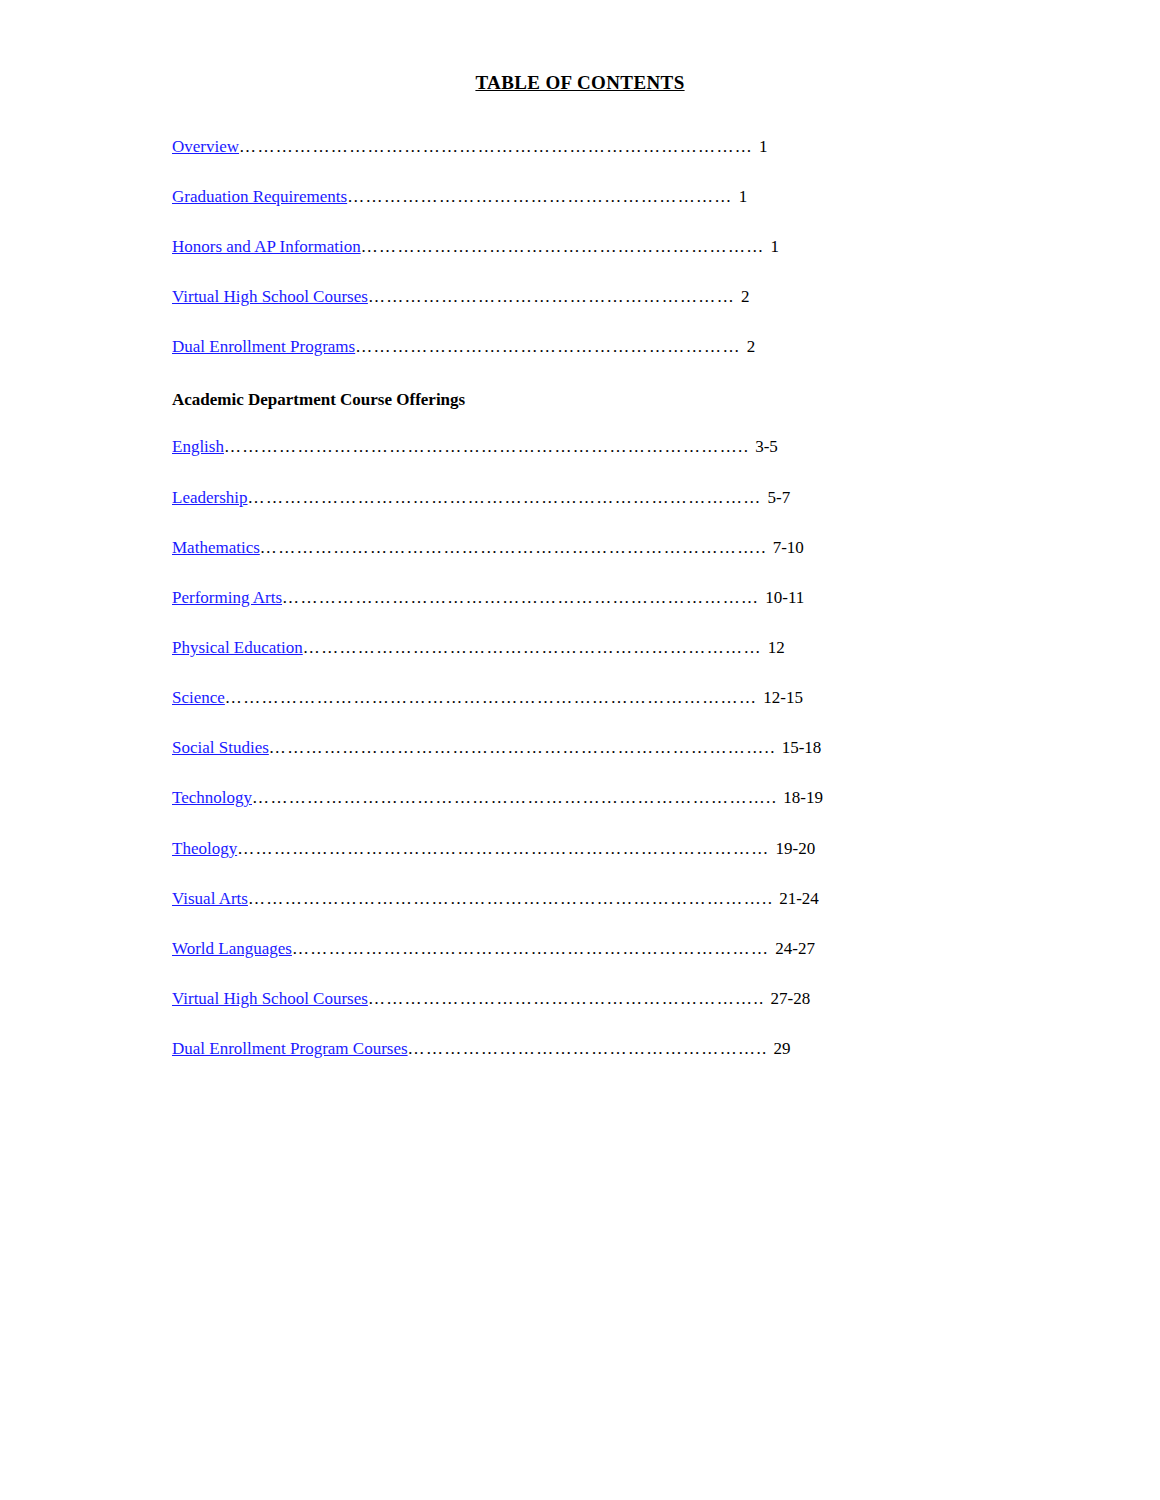TABLE OF CONTENTS
Overview…………………………………………………………………………1
Graduation Requirements………………………………………………………1
Honors and AP Information…………………………………………………………1
Virtual High School Courses……………………………………………………2
Dual Enrollment Programs………………………………………………………2
Academic Department Course Offerings
English………………………………………………………………………….. 3-5
Leadership…………………………………………………………………………5-7
Mathematics……………………………………………………………………….. 7-10
Performing Arts……………………………………………………………………10-11
Physical Education…………………………………………………………………12
Science……………………………………………………………………………12-15
Social Studies……………………………………………………………………….. 15-18
Technology………………………………………………………………………….. 18-19
Theology……………………………………………………………………………19-20
Visual Arts………………………………………………………………………….. 21-24
World Languages……………………………………………………………………24-27
Virtual High School Courses……………………………………………………….. 27-28
Dual Enrollment Program Courses………………………………………………….. 29